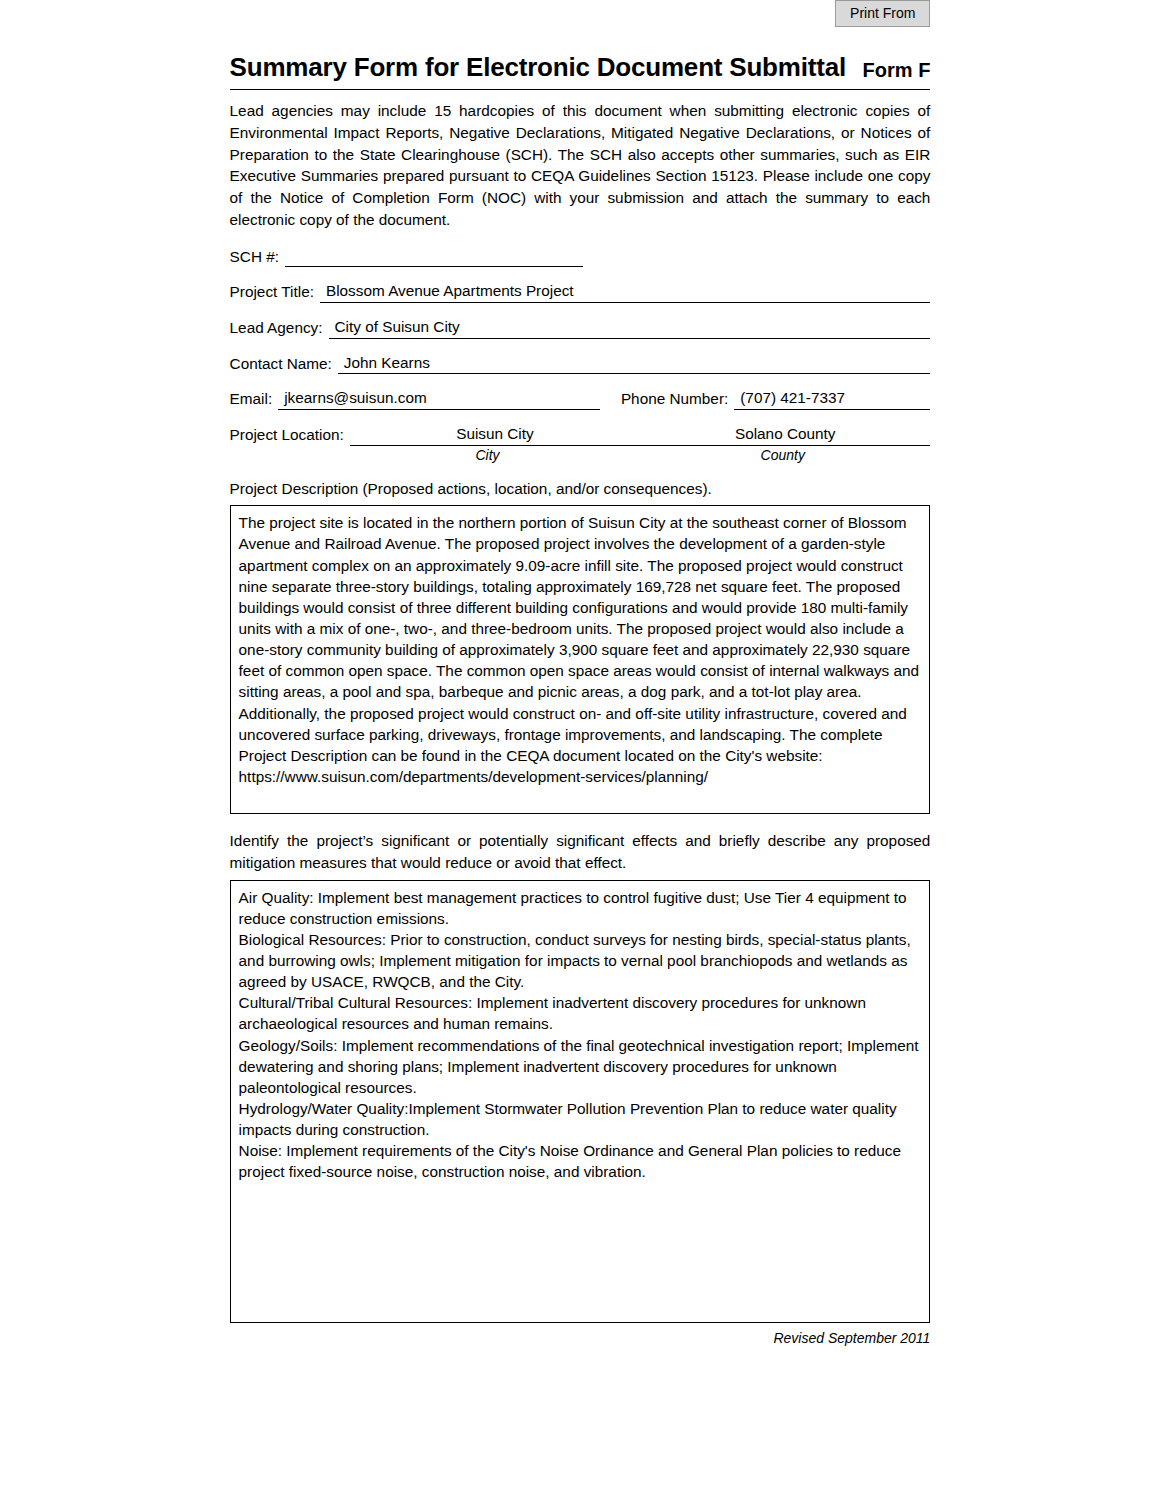Print From
Summary Form for Electronic Document Submittal
Form F
Lead agencies may include 15 hardcopies of this document when submitting electronic copies of Environmental Impact Reports, Negative Declarations, Mitigated Negative Declarations, or Notices of Preparation to the State Clearinghouse (SCH). The SCH also accepts other summaries, such as EIR Executive Summaries prepared pursuant to CEQA Guidelines Section 15123. Please include one copy of the Notice of Completion Form (NOC) with your submission and attach the summary to each electronic copy of the document.
SCH #:
Project Title: Blossom Avenue Apartments Project
Lead Agency: City of Suisun City
Contact Name: John Kearns
Email: jkearns@suisun.com Phone Number: (707) 421-7337
Project Location: Suisun City Solano County
Project Location: City County
Project Description (Proposed actions, location, and/or consequences).
The project site is located in the northern portion of Suisun City at the southeast corner of Blossom Avenue and Railroad Avenue. The proposed project involves the development of a garden-style apartment complex on an approximately 9.09-acre infill site. The proposed project would construct nine separate three-story buildings, totaling approximately 169,728 net square feet. The proposed buildings would consist of three different building configurations and would provide 180 multi-family units with a mix of one-, two-, and three-bedroom units. The proposed project would also include a one-story community building of approximately 3,900 square feet and approximately 22,930 square feet of common open space. The common open space areas would consist of internal walkways and sitting areas, a pool and spa, barbeque and picnic areas, a dog park, and a tot-lot play area. Additionally, the proposed project would construct on- and off-site utility infrastructure, covered and uncovered surface parking, driveways, frontage improvements, and landscaping. The complete Project Description can be found in the CEQA document located on the City's website: https://www.suisun.com/departments/development-services/planning/
Identify the project’s significant or potentially significant effects and briefly describe any proposed mitigation measures that would reduce or avoid that effect.
Air Quality: Implement best management practices to control fugitive dust; Use Tier 4 equipment to reduce construction emissions.
Biological Resources: Prior to construction, conduct surveys for nesting birds, special-status plants, and burrowing owls; Implement mitigation for impacts to vernal pool branchiopods and wetlands as agreed by USACE, RWQCB, and the City.
Cultural/Tribal Cultural Resources: Implement inadvertent discovery procedures for unknown archaeological resources and human remains.
Geology/Soils: Implement recommendations of the final geotechnical investigation report; Implement dewatering and shoring plans; Implement inadvertent discovery procedures for unknown paleontological resources.
Hydrology/Water Quality:Implement Stormwater Pollution Prevention Plan to reduce water quality impacts during construction.
Noise: Implement requirements of the City's Noise Ordinance and General Plan policies to reduce project fixed-source noise, construction noise, and vibration.
Revised September 2011